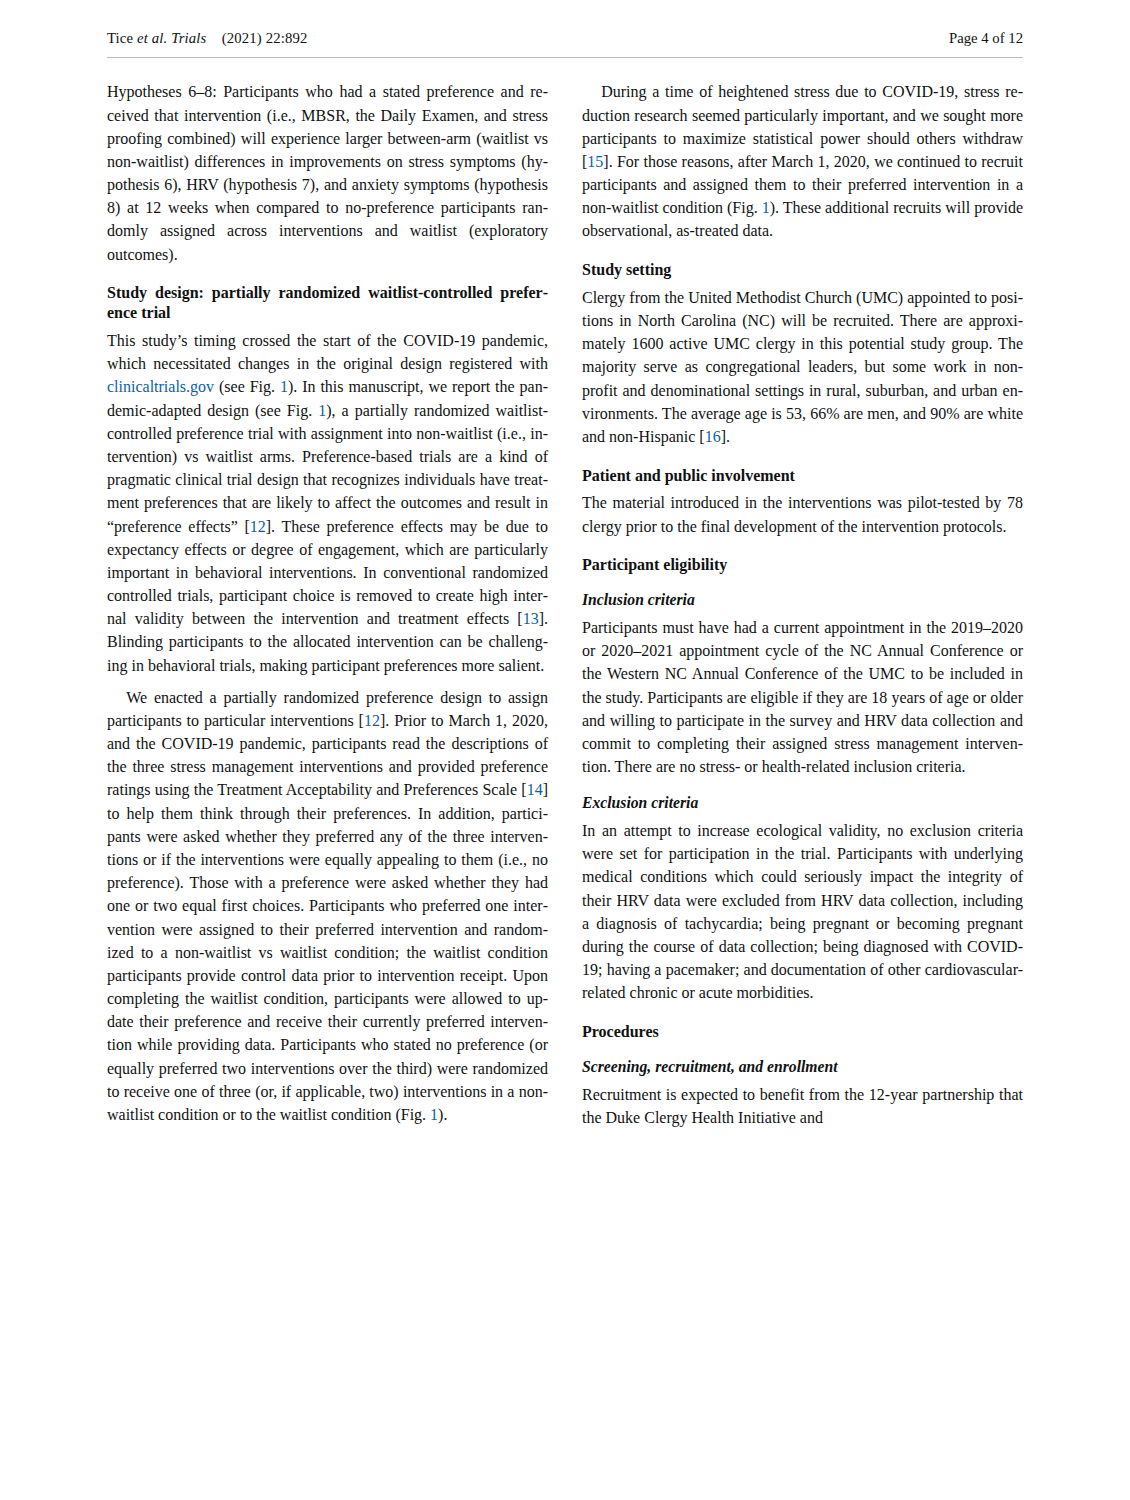Tice et al. Trials (2021) 22:892
Page 4 of 12
Hypotheses 6–8: Participants who had a stated preference and received that intervention (i.e., MBSR, the Daily Examen, and stress proofing combined) will experience larger between-arm (waitlist vs non-waitlist) differences in improvements on stress symptoms (hypothesis 6), HRV (hypothesis 7), and anxiety symptoms (hypothesis 8) at 12 weeks when compared to no-preference participants randomly assigned across interventions and waitlist (exploratory outcomes).
Study design: partially randomized waitlist-controlled preference trial
This study’s timing crossed the start of the COVID-19 pandemic, which necessitated changes in the original design registered with clinicaltrials.gov (see Fig. 1). In this manuscript, we report the pandemic-adapted design (see Fig. 1), a partially randomized waitlist-controlled preference trial with assignment into non-waitlist (i.e., intervention) vs waitlist arms. Preference-based trials are a kind of pragmatic clinical trial design that recognizes individuals have treatment preferences that are likely to affect the outcomes and result in “preference effects” [12]. These preference effects may be due to expectancy effects or degree of engagement, which are particularly important in behavioral interventions. In conventional randomized controlled trials, participant choice is removed to create high internal validity between the intervention and treatment effects [13]. Blinding participants to the allocated intervention can be challenging in behavioral trials, making participant preferences more salient.
We enacted a partially randomized preference design to assign participants to particular interventions [12]. Prior to March 1, 2020, and the COVID-19 pandemic, participants read the descriptions of the three stress management interventions and provided preference ratings using the Treatment Acceptability and Preferences Scale [14] to help them think through their preferences. In addition, participants were asked whether they preferred any of the three interventions or if the interventions were equally appealing to them (i.e., no preference). Those with a preference were asked whether they had one or two equal first choices. Participants who preferred one intervention were assigned to their preferred intervention and randomized to a non-waitlist vs waitlist condition; the waitlist condition participants provide control data prior to intervention receipt. Upon completing the waitlist condition, participants were allowed to update their preference and receive their currently preferred intervention while providing data. Participants who stated no preference (or equally preferred two interventions over the third) were randomized to receive one of three (or, if applicable, two) interventions in a non-waitlist condition or to the waitlist condition (Fig. 1).
During a time of heightened stress due to COVID-19, stress reduction research seemed particularly important, and we sought more participants to maximize statistical power should others withdraw [15]. For those reasons, after March 1, 2020, we continued to recruit participants and assigned them to their preferred intervention in a non-waitlist condition (Fig. 1). These additional recruits will provide observational, as-treated data.
Study setting
Clergy from the United Methodist Church (UMC) appointed to positions in North Carolina (NC) will be recruited. There are approximately 1600 active UMC clergy in this potential study group. The majority serve as congregational leaders, but some work in non-profit and denominational settings in rural, suburban, and urban environments. The average age is 53, 66% are men, and 90% are white and non-Hispanic [16].
Patient and public involvement
The material introduced in the interventions was pilot-tested by 78 clergy prior to the final development of the intervention protocols.
Participant eligibility
Inclusion criteria
Participants must have had a current appointment in the 2019–2020 or 2020–2021 appointment cycle of the NC Annual Conference or the Western NC Annual Conference of the UMC to be included in the study. Participants are eligible if they are 18 years of age or older and willing to participate in the survey and HRV data collection and commit to completing their assigned stress management intervention. There are no stress- or health-related inclusion criteria.
Exclusion criteria
In an attempt to increase ecological validity, no exclusion criteria were set for participation in the trial. Participants with underlying medical conditions which could seriously impact the integrity of their HRV data were excluded from HRV data collection, including a diagnosis of tachycardia; being pregnant or becoming pregnant during the course of data collection; being diagnosed with COVID-19; having a pacemaker; and documentation of other cardiovascular-related chronic or acute morbidities.
Procedures
Screening, recruitment, and enrollment
Recruitment is expected to benefit from the 12-year partnership that the Duke Clergy Health Initiative and